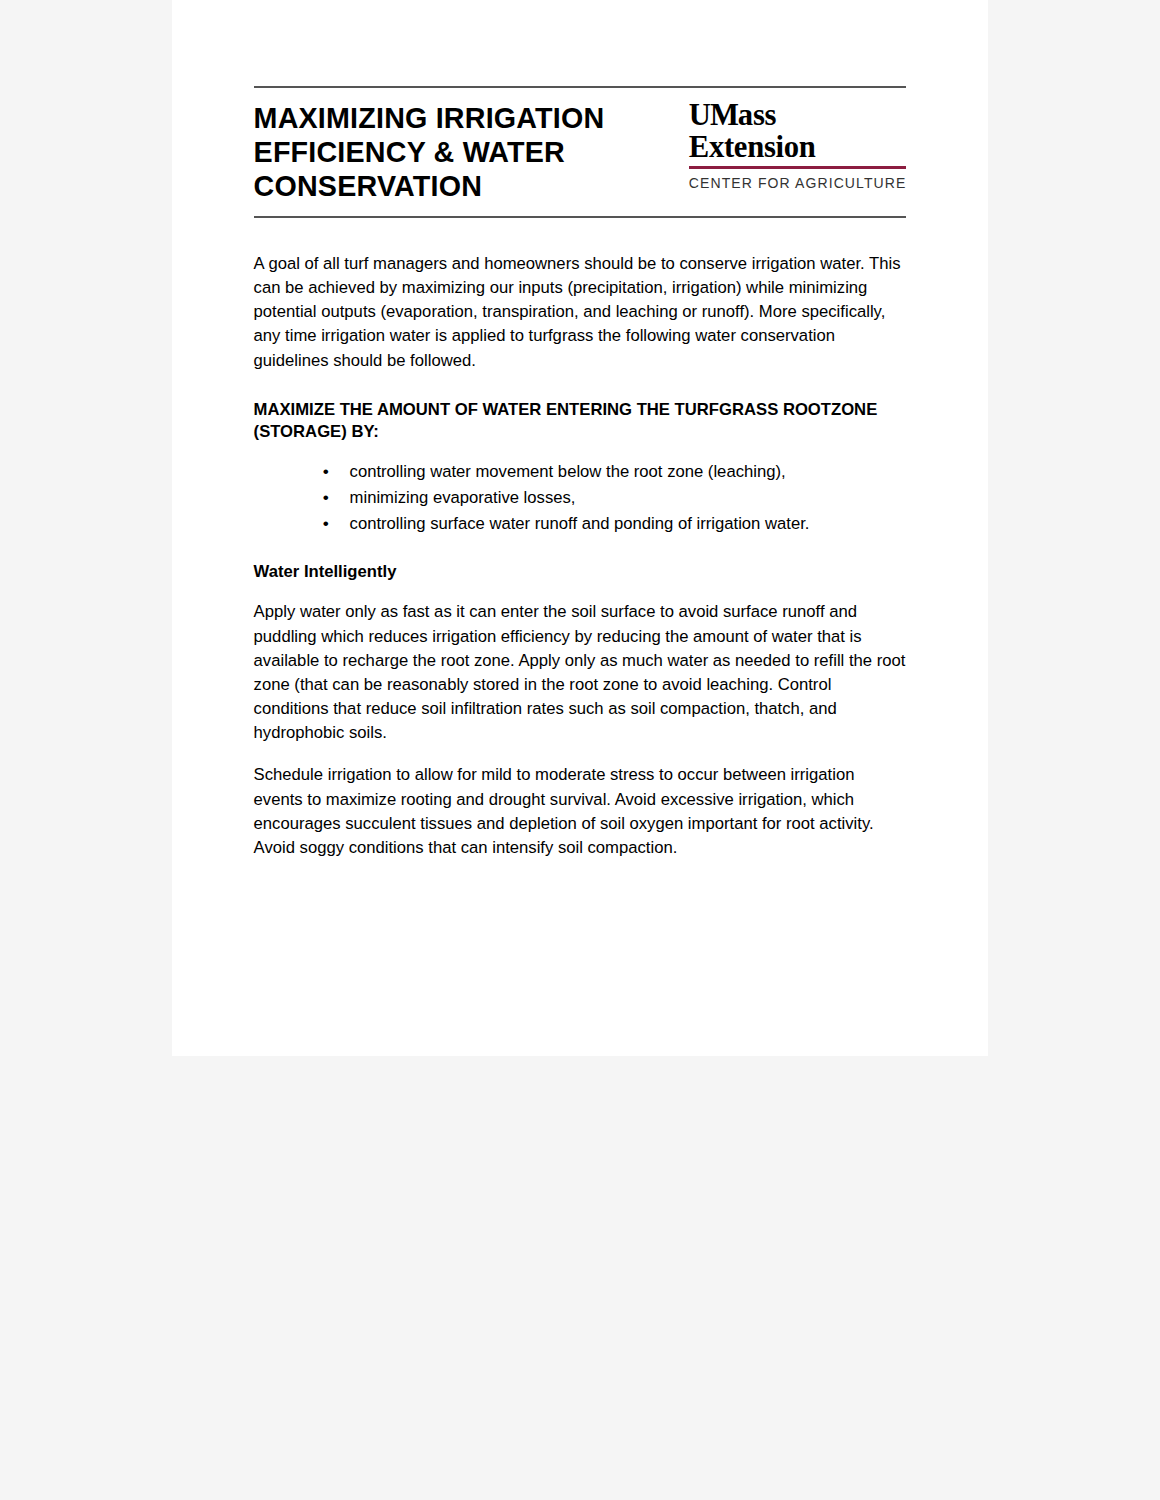MAXIMIZING IRRIGATION EFFICIENCY & WATER CONSERVATION
UMass
Extension
CENTER FOR AGRICULTURE
A goal of all turf managers and homeowners should be to conserve irrigation water. This can be achieved by maximizing our inputs (precipitation, irrigation) while minimizing potential outputs (evaporation, transpiration, and leaching or runoff). More specifically, any time irrigation water is applied to turfgrass the following water conservation guidelines should be followed.
Maximize the amount of water entering the turfgrass rootzone (storage) by:
controlling water movement below the root zone (leaching),
minimizing evaporative losses,
controlling surface water runoff and ponding of irrigation water.
Water Intelligently
Apply water only as fast as it can enter the soil surface to avoid surface runoff and puddling which reduces irrigation efficiency by reducing the amount of water that is available to recharge the root zone. Apply only as much water as needed to refill the root zone (that can be reasonably stored in the root zone to avoid leaching. Control conditions that reduce soil infiltration rates such as soil compaction, thatch, and hydrophobic soils.
Schedule irrigation to allow for mild to moderate stress to occur between irrigation events to maximize rooting and drought survival. Avoid excessive irrigation, which encourages succulent tissues and depletion of soil oxygen important for root activity. Avoid soggy conditions that can intensify soil compaction.